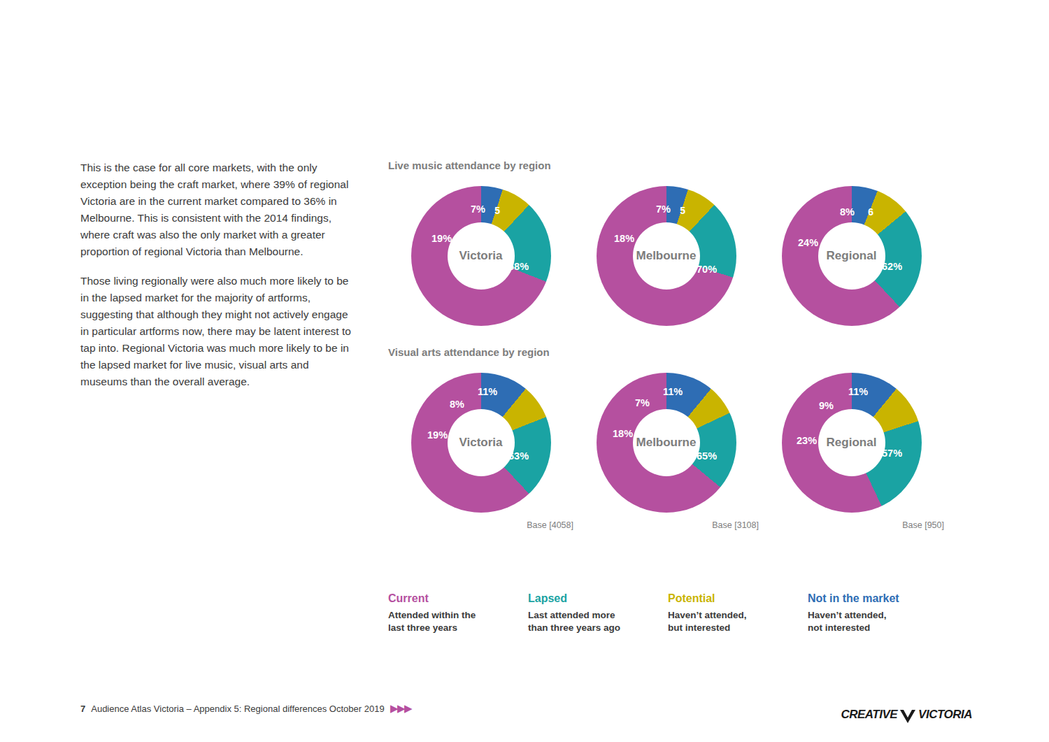This is the case for all core markets, with the only exception being the craft market, where 39% of regional Victoria are in the current market compared to 36% in Melbourne. This is consistent with the 2014 findings, where craft was also the only market with a greater proportion of regional Victoria than Melbourne.
Those living regionally were also much more likely to be in the lapsed market for the majority of artforms, suggesting that although they might not actively engage in particular artforms now, there may be latent interest to tap into. Regional Victoria was much more likely to be in the lapsed market for live music, visual arts and museums than the overall average.
Live music attendance by region
Victoria
5 7% 19% 68%
Melbourne
5 7% 18% 70%
Regional
6 8% 24% 62%
Visual arts attendance by region
Victoria
11% 8% 19% 63%
Melbourne
11% 7% 18% 65%
Regional
11% 9% 23% 57%
Base [4058]
Base [3108]
Base [950]
Current
Attended within the
last three years
Lapsed
Last attended more
than three years ago
Potential
Haven’t attended,
but interested
Not in the market
Haven’t attended,
not interested
7 Audience Atlas Victoria – Appendix 5: Regional differences October 2019 ▶▶▶
CREATIVE VICTORIA